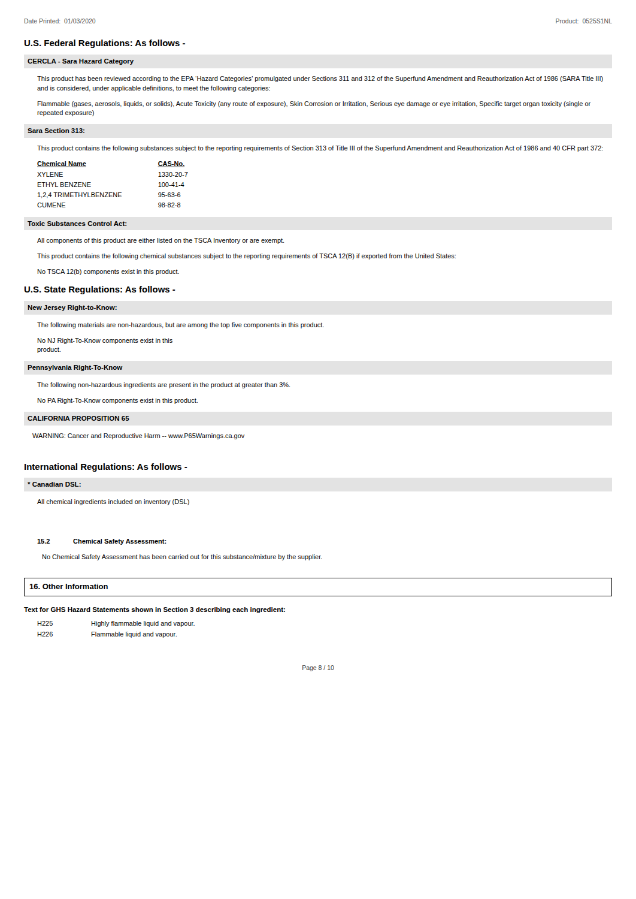Date Printed: 01/03/2020 Product: 0525S1NL
U.S. Federal Regulations: As follows -
CERCLA - Sara Hazard Category
This product has been reviewed according to the EPA ‘Hazard Categories’ promulgated under Sections 311 and 312 of the Superfund Amendment and Reauthorization Act of 1986 (SARA Title III) and is considered, under applicable definitions, to meet the following categories:
Flammable (gases, aerosols, liquids, or solids), Acute Toxicity (any route of exposure), Skin Corrosion or Irritation, Serious eye damage or eye irritation, Specific target organ toxicity (single or repeated exposure)
Sara Section 313:
This product contains the following substances subject to the reporting requirements of Section 313 of Title III of the Superfund Amendment and Reauthorization Act of 1986 and 40 CFR part 372:
| Chemical Name | CAS-No. |
| --- | --- |
| XYLENE | 1330-20-7 |
| ETHYL BENZENE | 100-41-4 |
| 1,2,4 TRIMETHYLBENZENE | 95-63-6 |
| CUMENE | 98-82-8 |
Toxic Substances Control Act:
All components of this product are either listed on the TSCA Inventory or are exempt.
This product contains the following chemical substances subject to the reporting requirements of TSCA 12(B) if exported from the United States:
No TSCA 12(b) components exist in this product.
U.S. State Regulations: As follows -
New Jersey Right-to-Know:
The following materials are non-hazardous, but are among the top five components in this product.
No NJ Right-To-Know components exist in this
product.
Pennsylvania Right-To-Know
The following non-hazardous ingredients are present in the product at greater than 3%.
No PA Right-To-Know components exist in this product.
CALIFORNIA PROPOSITION 65
WARNING: Cancer and Reproductive Harm -- www.P65Warnings.ca.gov
International Regulations: As follows -
* Canadian DSL:
All chemical ingredients included on inventory (DSL)
15.2 Chemical Safety Assessment:
No Chemical Safety Assessment has been carried out for this substance/mixture by the supplier.
16. Other Information
Text for GHS Hazard Statements shown in Section 3 describing each ingredient:
H225 Highly flammable liquid and vapour.
H226 Flammable liquid and vapour.
Page 8 / 10